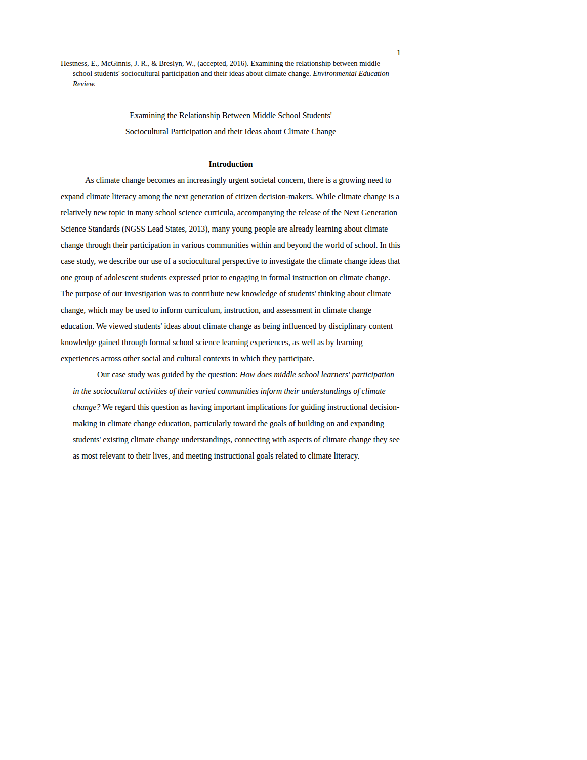1
Hestness, E., McGinnis, J. R., & Breslyn, W., (accepted, 2016). Examining the relationship between middle school students' sociocultural participation and their ideas about climate change. Environmental Education Review.
Examining the Relationship Between Middle School Students'
Sociocultural Participation and their Ideas about Climate Change
Introduction
As climate change becomes an increasingly urgent societal concern, there is a growing need to expand climate literacy among the next generation of citizen decision-makers. While climate change is a relatively new topic in many school science curricula, accompanying the release of the Next Generation Science Standards (NGSS Lead States, 2013), many young people are already learning about climate change through their participation in various communities within and beyond the world of school. In this case study, we describe our use of a sociocultural perspective to investigate the climate change ideas that one group of adolescent students expressed prior to engaging in formal instruction on climate change. The purpose of our investigation was to contribute new knowledge of students' thinking about climate change, which may be used to inform curriculum, instruction, and assessment in climate change education. We viewed students' ideas about climate change as being influenced by disciplinary content knowledge gained through formal school science learning experiences, as well as by learning experiences across other social and cultural contexts in which they participate.
Our case study was guided by the question: How does middle school learners' participation in the sociocultural activities of their varied communities inform their understandings of climate change? We regard this question as having important implications for guiding instructional decision-making in climate change education, particularly toward the goals of building on and expanding students' existing climate change understandings, connecting with aspects of climate change they see as most relevant to their lives, and meeting instructional goals related to climate literacy.